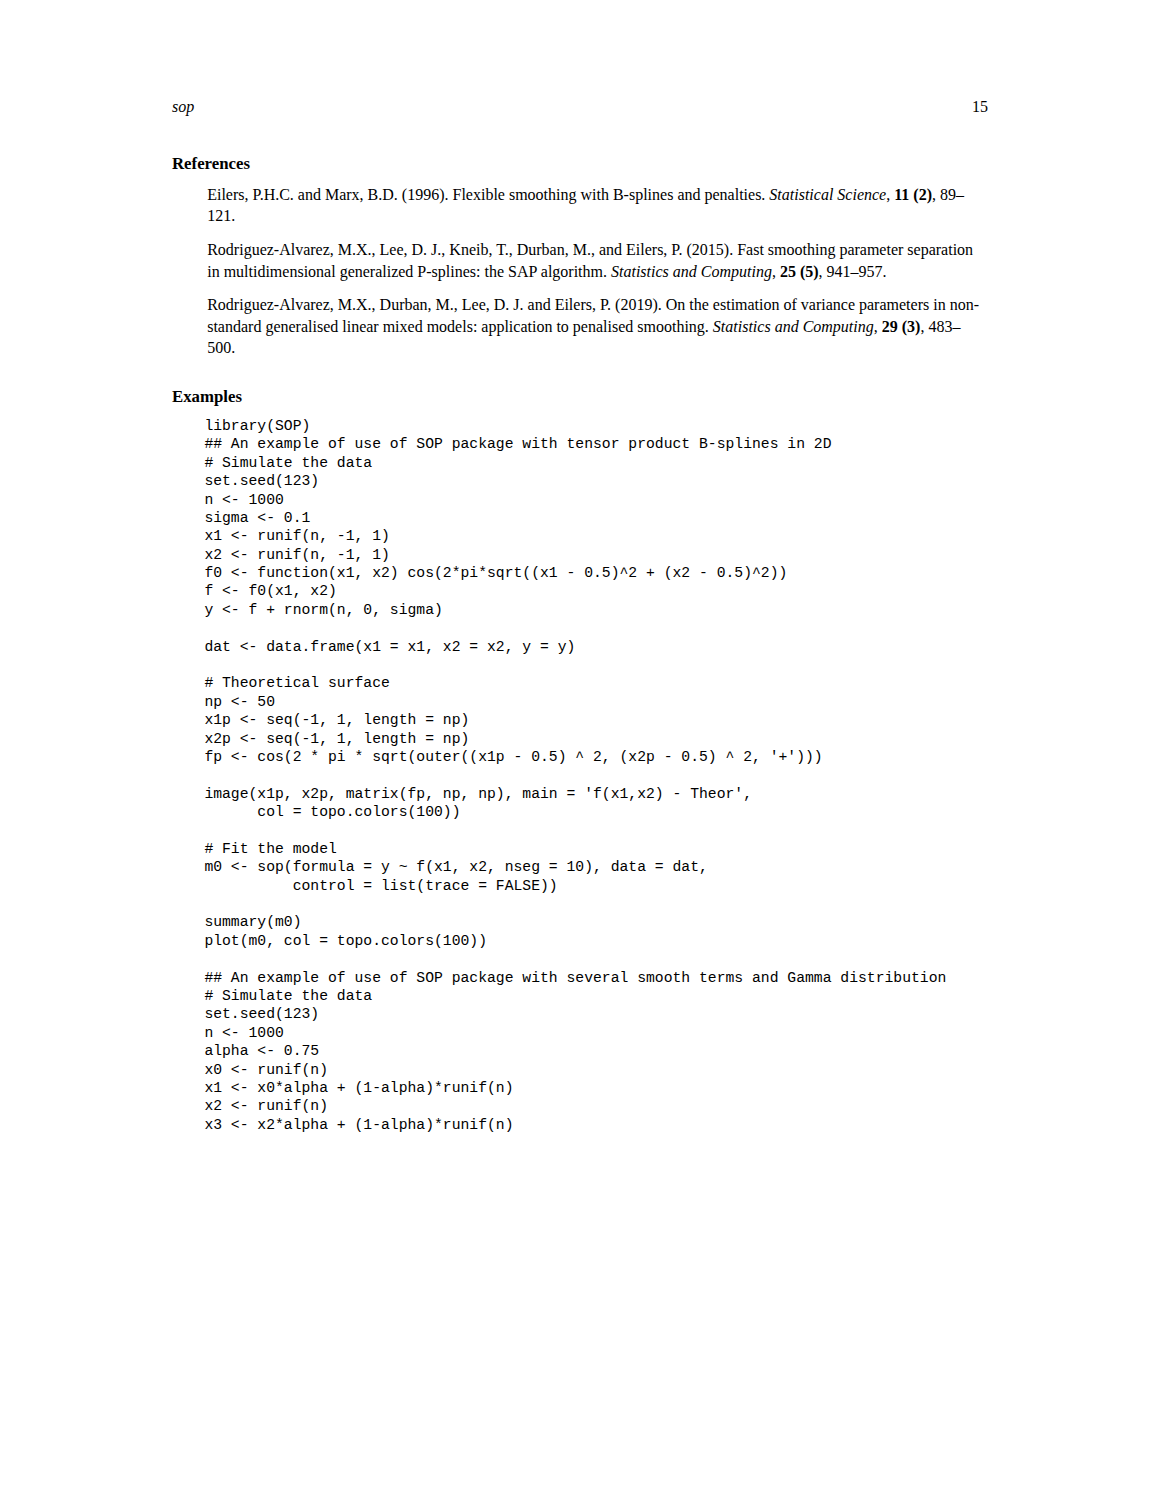sop 15
References
Eilers, P.H.C. and Marx, B.D. (1996). Flexible smoothing with B-splines and penalties. Statistical Science, 11 (2), 89–121.
Rodriguez-Alvarez, M.X., Lee, D. J., Kneib, T., Durban, M., and Eilers, P. (2015). Fast smoothing parameter separation in multidimensional generalized P-splines: the SAP algorithm. Statistics and Computing, 25 (5), 941–957.
Rodriguez-Alvarez, M.X., Durban, M., Lee, D. J. and Eilers, P. (2019). On the estimation of variance parameters in non-standard generalised linear mixed models: application to penalised smoothing. Statistics and Computing, 29 (3), 483–500.
Examples
library(SOP)
## An example of use of SOP package with tensor product B-splines in 2D
# Simulate the data
set.seed(123)
n <- 1000
sigma <- 0.1
x1 <- runif(n, -1, 1)
x2 <- runif(n, -1, 1)
f0 <- function(x1, x2) cos(2*pi*sqrt((x1 - 0.5)^2 + (x2 - 0.5)^2))
f <- f0(x1, x2)
y <- f + rnorm(n, 0, sigma)

dat <- data.frame(x1 = x1, x2 = x2, y = y)

# Theoretical surface
np <- 50
x1p <- seq(-1, 1, length = np)
x2p <- seq(-1, 1, length = np)
fp <- cos(2 * pi * sqrt(outer((x1p - 0.5) ^ 2, (x2p - 0.5) ^ 2, '+')))

image(x1p, x2p, matrix(fp, np, np), main = 'f(x1,x2) - Theor',
      col = topo.colors(100))

# Fit the model
m0 <- sop(formula = y ~ f(x1, x2, nseg = 10), data = dat,
          control = list(trace = FALSE))

summary(m0)
plot(m0, col = topo.colors(100))

## An example of use of SOP package with several smooth terms and Gamma distribution
# Simulate the data
set.seed(123)
n <- 1000
alpha <- 0.75
x0 <- runif(n)
x1 <- x0*alpha + (1-alpha)*runif(n)
x2 <- runif(n)
x3 <- x2*alpha + (1-alpha)*runif(n)